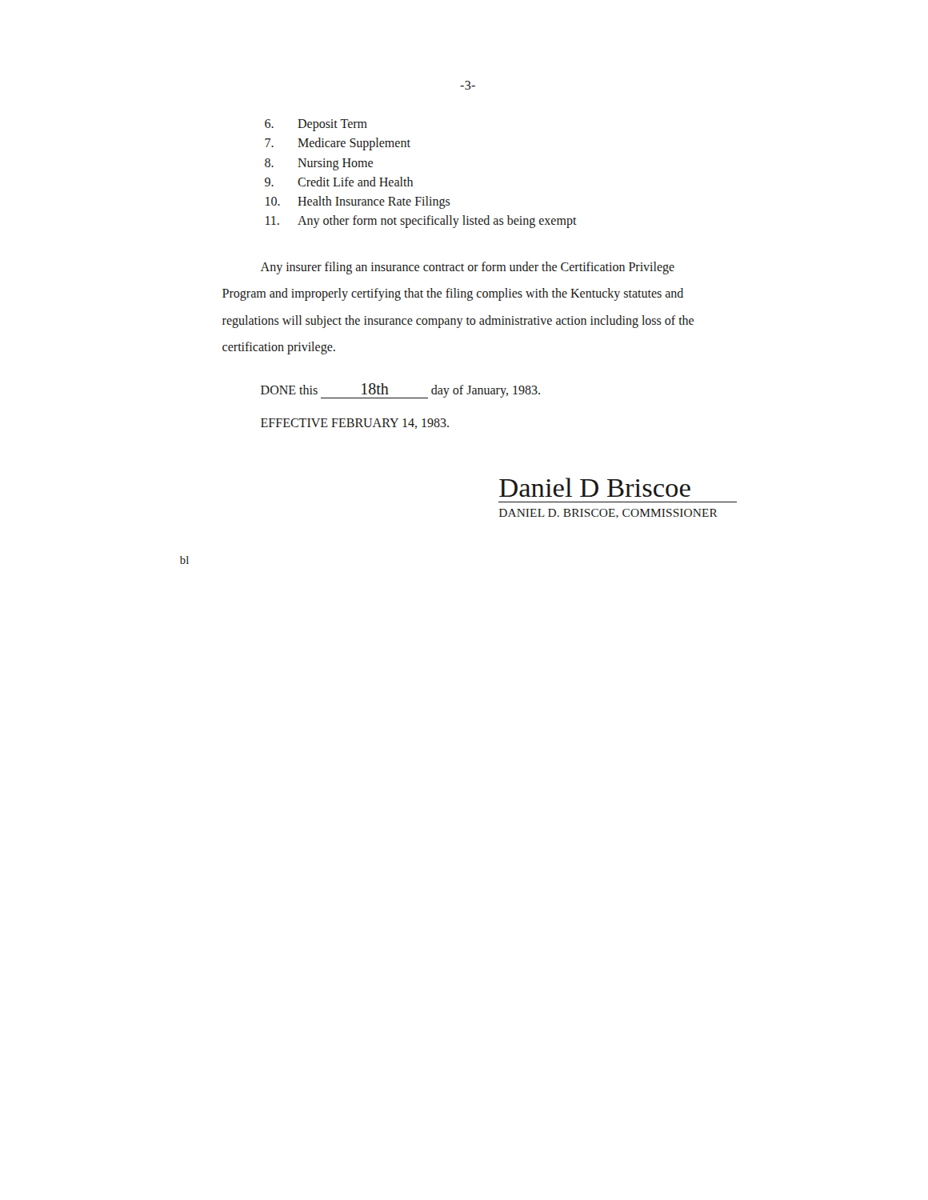-3-
6. Deposit Term
7. Medicare Supplement
8. Nursing Home
9. Credit Life and Health
10. Health Insurance Rate Filings
11. Any other form not specifically listed as being exempt
Any insurer filing an insurance contract or form under the Certification Privilege Program and improperly certifying that the filing complies with the Kentucky statutes and regulations will subject the insurance company to administrative action including loss of the certification privilege.
DONE this 18th day of January, 1983.
EFFECTIVE FEBRUARY 14, 1983.
Daniel D Briscoe
DANIEL D. BRISCOE, COMMISSIONER
bl